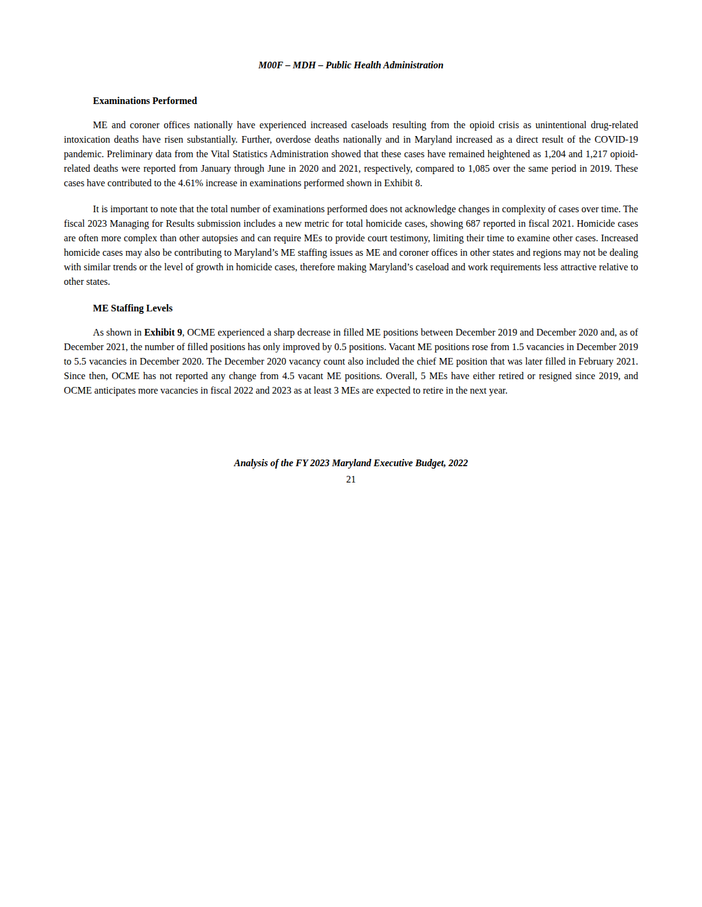M00F – MDH – Public Health Administration
Examinations Performed
ME and coroner offices nationally have experienced increased caseloads resulting from the opioid crisis as unintentional drug-related intoxication deaths have risen substantially. Further, overdose deaths nationally and in Maryland increased as a direct result of the COVID-19 pandemic. Preliminary data from the Vital Statistics Administration showed that these cases have remained heightened as 1,204 and 1,217 opioid-related deaths were reported from January through June in 2020 and 2021, respectively, compared to 1,085 over the same period in 2019. These cases have contributed to the 4.61% increase in examinations performed shown in Exhibit 8.
It is important to note that the total number of examinations performed does not acknowledge changes in complexity of cases over time. The fiscal 2023 Managing for Results submission includes a new metric for total homicide cases, showing 687 reported in fiscal 2021. Homicide cases are often more complex than other autopsies and can require MEs to provide court testimony, limiting their time to examine other cases. Increased homicide cases may also be contributing to Maryland’s ME staffing issues as ME and coroner offices in other states and regions may not be dealing with similar trends or the level of growth in homicide cases, therefore making Maryland’s caseload and work requirements less attractive relative to other states.
ME Staffing Levels
As shown in Exhibit 9, OCME experienced a sharp decrease in filled ME positions between December 2019 and December 2020 and, as of December 2021, the number of filled positions has only improved by 0.5 positions. Vacant ME positions rose from 1.5 vacancies in December 2019 to 5.5 vacancies in December 2020. The December 2020 vacancy count also included the chief ME position that was later filled in February 2021. Since then, OCME has not reported any change from 4.5 vacant ME positions. Overall, 5 MEs have either retired or resigned since 2019, and OCME anticipates more vacancies in fiscal 2022 and 2023 as at least 3 MEs are expected to retire in the next year.
Analysis of the FY 2023 Maryland Executive Budget, 2022
21